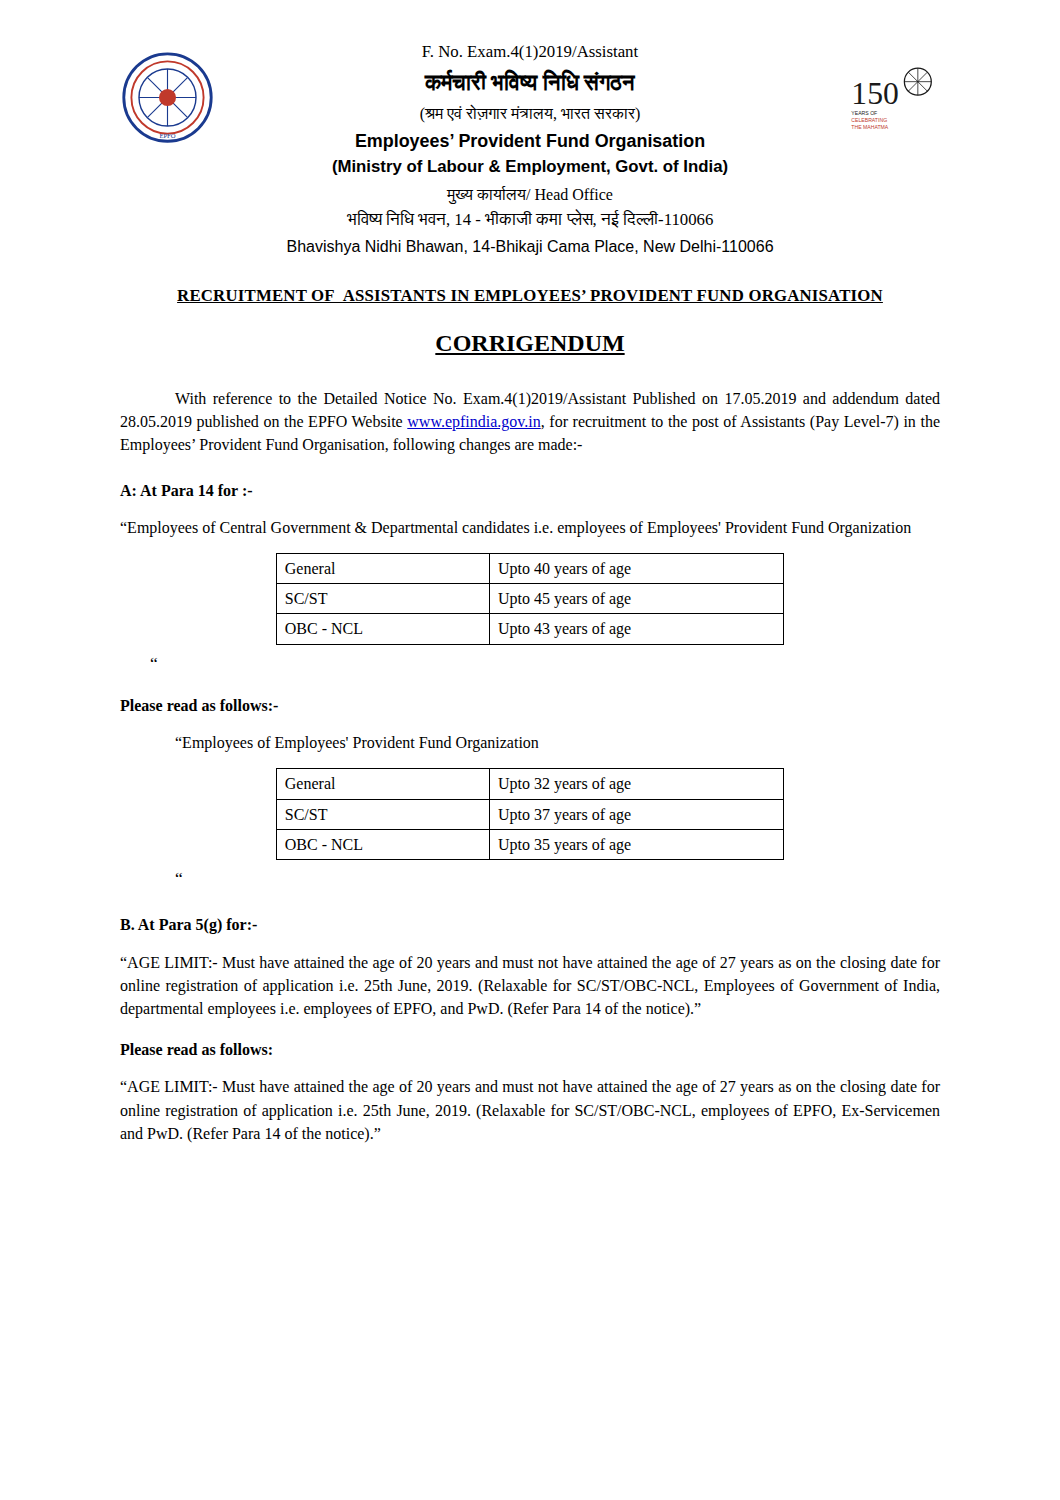EPFO
150 YEARS OF CELEBRATING THE MAHATMA
F. No. Exam.4(1)2019/Assistant
कर्मचारी भविष्य निधि संगठन
(श्रम एवं रोज़गार मंत्रालय, भारत सरकार)
Employees’ Provident Fund Organisation
(Ministry of Labour & Employment, Govt. of India)
मुख्य कार्यालय/ Head Office
भविष्य निधि भवन, 14 - भीकाजी कमा प्लेस, नई दिल्ली-110066
Bhavishya Nidhi Bhawan, 14-Bhikaji Cama Place, New Delhi-110066
RECRUITMENT OF ASSISTANTS IN EMPLOYEES’ PROVIDENT FUND ORGANISATION
CORRIGENDUM
With reference to the Detailed Notice No. Exam.4(1)2019/Assistant Published on 17.05.2019 and addendum dated 28.05.2019 published on the EPFO Website www.epfindia.gov.in, for recruitment to the post of Assistants (Pay Level-7) in the Employees’ Provident Fund Organisation, following changes are made:-
A: At Para 14 for :-
“Employees of Central Government & Departmental candidates i.e. employees of Employees' Provident Fund Organization
| General | Upto 40 years of age |
| SC/ST | Upto 45 years of age |
| OBC - NCL | Upto 43 years of age |
“
Please read as follows:-
“Employees of Employees' Provident Fund Organization
| General | Upto 32 years of age |
| SC/ST | Upto 37 years of age |
| OBC - NCL | Upto 35 years of age |
“
B. At Para 5(g) for:-
“AGE LIMIT:- Must have attained the age of 20 years and must not have attained the age of 27 years as on the closing date for online registration of application i.e. 25th June, 2019. (Relaxable for SC/ST/OBC-NCL, Employees of Government of India, departmental employees i.e. employees of EPFO, and PwD. (Refer Para 14 of the notice).”
Please read as follows:
“AGE LIMIT:- Must have attained the age of 20 years and must not have attained the age of 27 years as on the closing date for online registration of application i.e. 25th June, 2019. (Relaxable for SC/ST/OBC-NCL, employees of EPFO, Ex-Servicemen and PwD. (Refer Para 14 of the notice).”